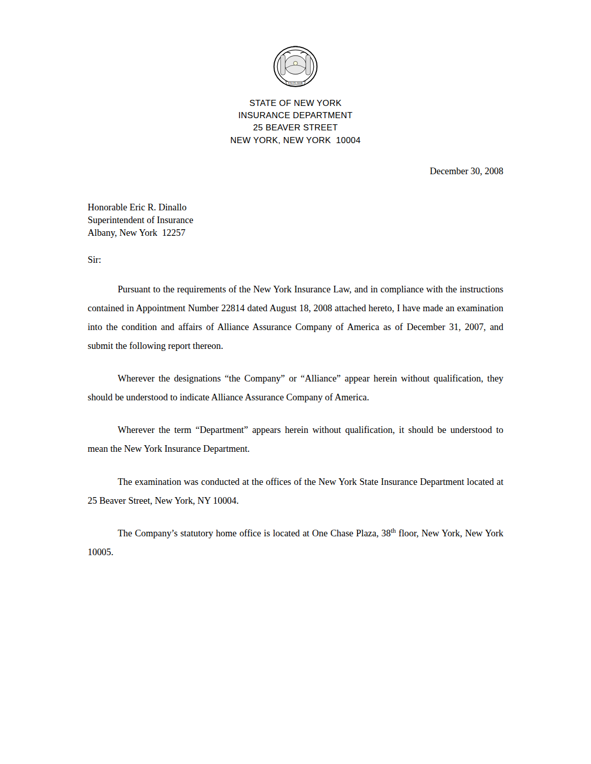STATE OF NEW YORK
INSURANCE DEPARTMENT
25 BEAVER STREET
NEW YORK, NEW YORK 10004
December 30, 2008
Honorable Eric R. Dinallo
Superintendent of Insurance
Albany, New York 12257
Sir:
Pursuant to the requirements of the New York Insurance Law, and in compliance with the instructions contained in Appointment Number 22814 dated August 18, 2008 attached hereto, I have made an examination into the condition and affairs of Alliance Assurance Company of America as of December 31, 2007, and submit the following report thereon.
Wherever the designations “the Company” or “Alliance” appear herein without qualification, they should be understood to indicate Alliance Assurance Company of America.
Wherever the term “Department” appears herein without qualification, it should be understood to mean the New York Insurance Department.
The examination was conducted at the offices of the New York State Insurance Department located at 25 Beaver Street, New York, NY 10004.
The Company’s statutory home office is located at One Chase Plaza, 38th floor, New York, New York 10005.